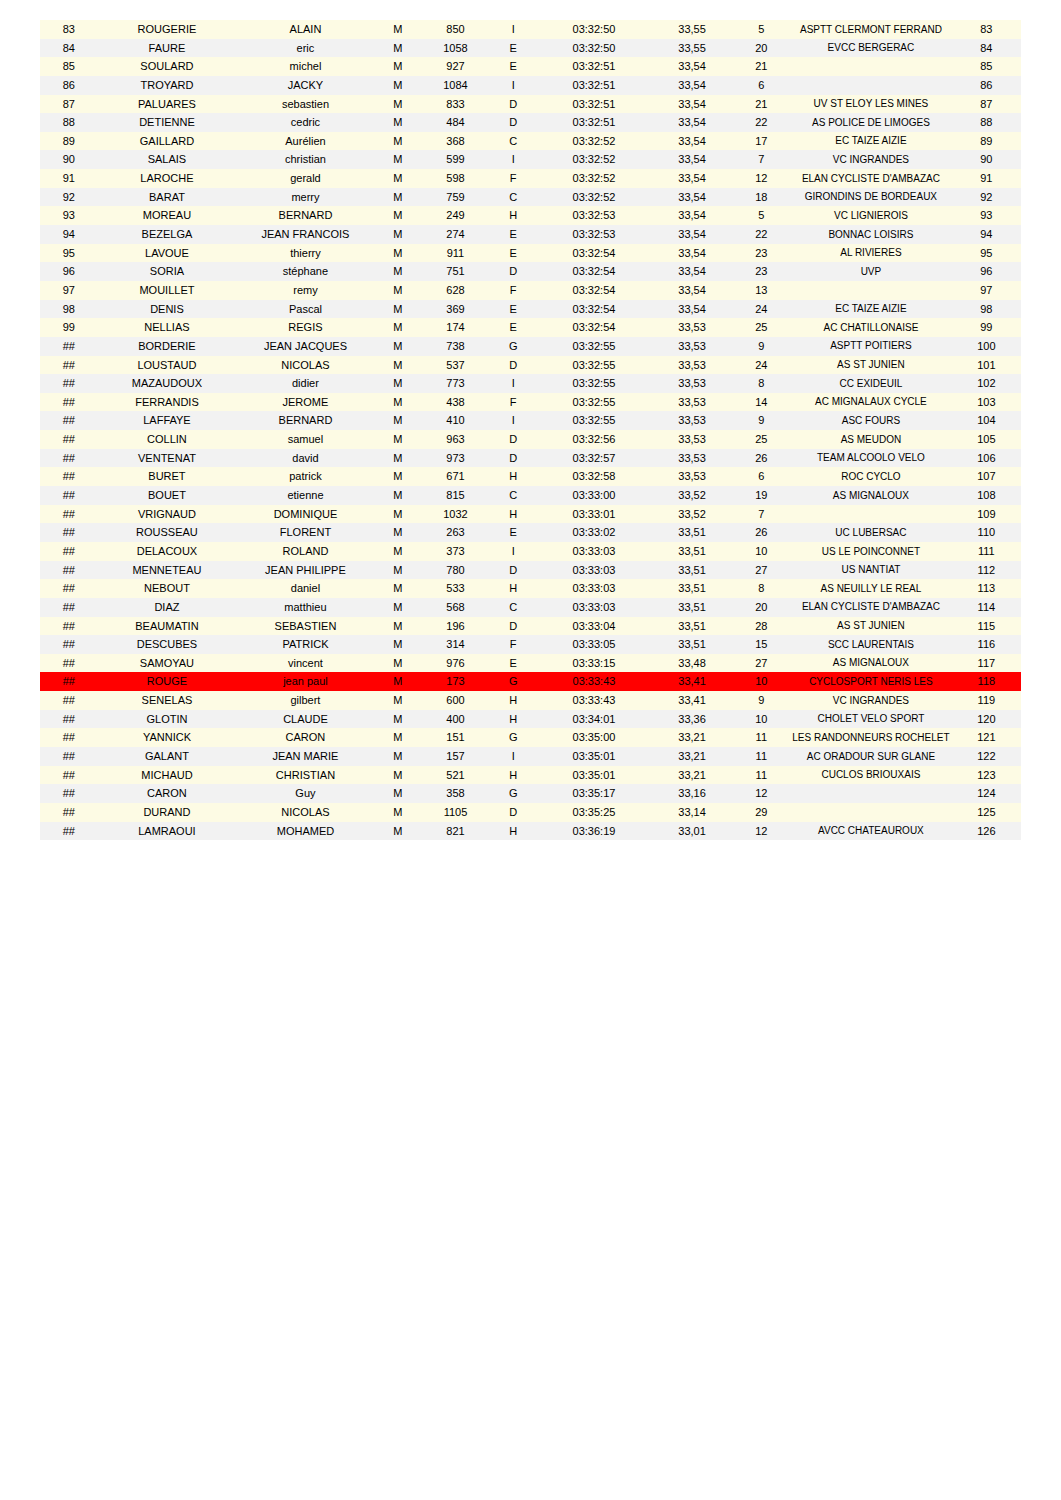| 83 | ROUGERIE | ALAIN | M | 850 | I | 03:32:50 | 33,55 | 5 | ASPTT CLERMONT FERRAND | 83 |
| 84 | FAURE | eric | M | 1058 | E | 03:32:50 | 33,55 | 20 | EVCC BERGERAC | 84 |
| 85 | SOULARD | michel | M | 927 | E | 03:32:51 | 33,54 | 21 | | 85 |
| 86 | TROYARD | JACKY | M | 1084 | I | 03:32:51 | 33,54 | 6 | | 86 |
| 87 | PALUARES | sebastien | M | 833 | D | 03:32:51 | 33,54 | 21 | UV ST ELOY LES MINES | 87 |
| 88 | DETIENNE | cedric | M | 484 | D | 03:32:51 | 33,54 | 22 | AS POLICE DE LIMOGES | 88 |
| 89 | GAILLARD | Aurélien | M | 368 | C | 03:32:52 | 33,54 | 17 | EC TAIZE AIZIE | 89 |
| 90 | SALAIS | christian | M | 599 | I | 03:32:52 | 33,54 | 7 | VC INGRANDES | 90 |
| 91 | LAROCHE | gerald | M | 598 | F | 03:32:52 | 33,54 | 12 | ELAN CYCLISTE D'AMBAZAC | 91 |
| 92 | BARAT | merry | M | 759 | C | 03:32:52 | 33,54 | 18 | GIRONDINS DE BORDEAUX | 92 |
| 93 | MOREAU | BERNARD | M | 249 | H | 03:32:53 | 33,54 | 5 | VC LIGNIEROIS | 93 |
| 94 | BEZELGA | JEAN FRANCOIS | M | 274 | E | 03:32:53 | 33,54 | 22 | BONNAC LOISIRS | 94 |
| 95 | LAVOUE | thierry | M | 911 | E | 03:32:54 | 33,54 | 23 | AL RIVIERES | 95 |
| 96 | SORIA | stéphane | M | 751 | D | 03:32:54 | 33,54 | 23 | UVP | 96 |
| 97 | MOUILLET | remy | M | 628 | F | 03:32:54 | 33,54 | 13 | | 97 |
| 98 | DENIS | Pascal | M | 369 | E | 03:32:54 | 33,54 | 24 | EC TAIZE AIZIE | 98 |
| 99 | NELLIAS | REGIS | M | 174 | E | 03:32:54 | 33,53 | 25 | AC CHATILLONAISE | 99 |
| ## | BORDERIE | JEAN JACQUES | M | 738 | G | 03:32:55 | 33,53 | 9 | ASPTT POITIERS | 100 |
| ## | LOUSTAUD | NICOLAS | M | 537 | D | 03:32:55 | 33,53 | 24 | AS ST JUNIEN | 101 |
| ## | MAZAUDOUX | didier | M | 773 | I | 03:32:55 | 33,53 | 8 | CC EXIDEUIL | 102 |
| ## | FERRANDIS | JEROME | M | 438 | F | 03:32:55 | 33,53 | 14 | AC MIGNALAUX CYCLE | 103 |
| ## | LAFFAYE | BERNARD | M | 410 | I | 03:32:55 | 33,53 | 9 | ASC FOURS | 104 |
| ## | COLLIN | samuel | M | 963 | D | 03:32:56 | 33,53 | 25 | AS MEUDON | 105 |
| ## | VENTENAT | david | M | 973 | D | 03:32:57 | 33,53 | 26 | TEAM ALCOOLO VELO | 106 |
| ## | BURET | patrick | M | 671 | H | 03:32:58 | 33,53 | 6 | ROC CYCLO | 107 |
| ## | BOUET | etienne | M | 815 | C | 03:33:00 | 33,52 | 19 | AS MIGNALOUX | 108 |
| ## | VRIGNAUD | DOMINIQUE | M | 1032 | H | 03:33:01 | 33,52 | 7 | | 109 |
| ## | ROUSSEAU | FLORENT | M | 263 | E | 03:33:02 | 33,51 | 26 | UC LUBERSAC | 110 |
| ## | DELACOUX | ROLAND | M | 373 | I | 03:33:03 | 33,51 | 10 | US LE POINCONNET | 111 |
| ## | MENNETEAU | JEAN PHILIPPE | M | 780 | D | 03:33:03 | 33,51 | 27 | US NANTIAT | 112 |
| ## | NEBOUT | daniel | M | 533 | H | 03:33:03 | 33,51 | 8 | AS NEUILLY LE REAL | 113 |
| ## | DIAZ | matthieu | M | 568 | C | 03:33:03 | 33,51 | 20 | ELAN CYCLISTE D'AMBAZAC | 114 |
| ## | BEAUMATIN | SEBASTIEN | M | 196 | D | 03:33:04 | 33,51 | 28 | AS ST JUNIEN | 115 |
| ## | DESCUBES | PATRICK | M | 314 | F | 03:33:05 | 33,51 | 15 | SCC LAURENTAIS | 116 |
| ## | SAMOYAU | vincent | M | 976 | E | 03:33:15 | 33,48 | 27 | AS MIGNALOUX | 117 |
| ## | ROUGE | jean paul | M | 173 | G | 03:33:43 | 33,41 | 10 | CYCLOSPORT NERIS LES | 118 |
| ## | SENELAS | gilbert | M | 600 | H | 03:33:43 | 33,41 | 9 | VC INGRANDES | 119 |
| ## | GLOTIN | CLAUDE | M | 400 | H | 03:34:01 | 33,36 | 10 | CHOLET VELO SPORT | 120 |
| ## | YANNICK | CARON | M | 151 | G | 03:35:00 | 33,21 | 11 | LES RANDONNEURS ROCHELET | 121 |
| ## | GALANT | JEAN MARIE | M | 157 | I | 03:35:01 | 33,21 | 11 | AC ORADOUR SUR GLANE | 122 |
| ## | MICHAUD | CHRISTIAN | M | 521 | H | 03:35:01 | 33,21 | 11 | CUCLOS BRIOUXAIS | 123 |
| ## | CARON | Guy | M | 358 | G | 03:35:17 | 33,16 | 12 | | 124 |
| ## | DURAND | NICOLAS | M | 1105 | D | 03:35:25 | 33,14 | 29 | | 125 |
| ## | LAMRAOUI | MOHAMED | M | 821 | H | 03:36:19 | 33,01 | 12 | AVCC CHATEAUROUX | 126 |